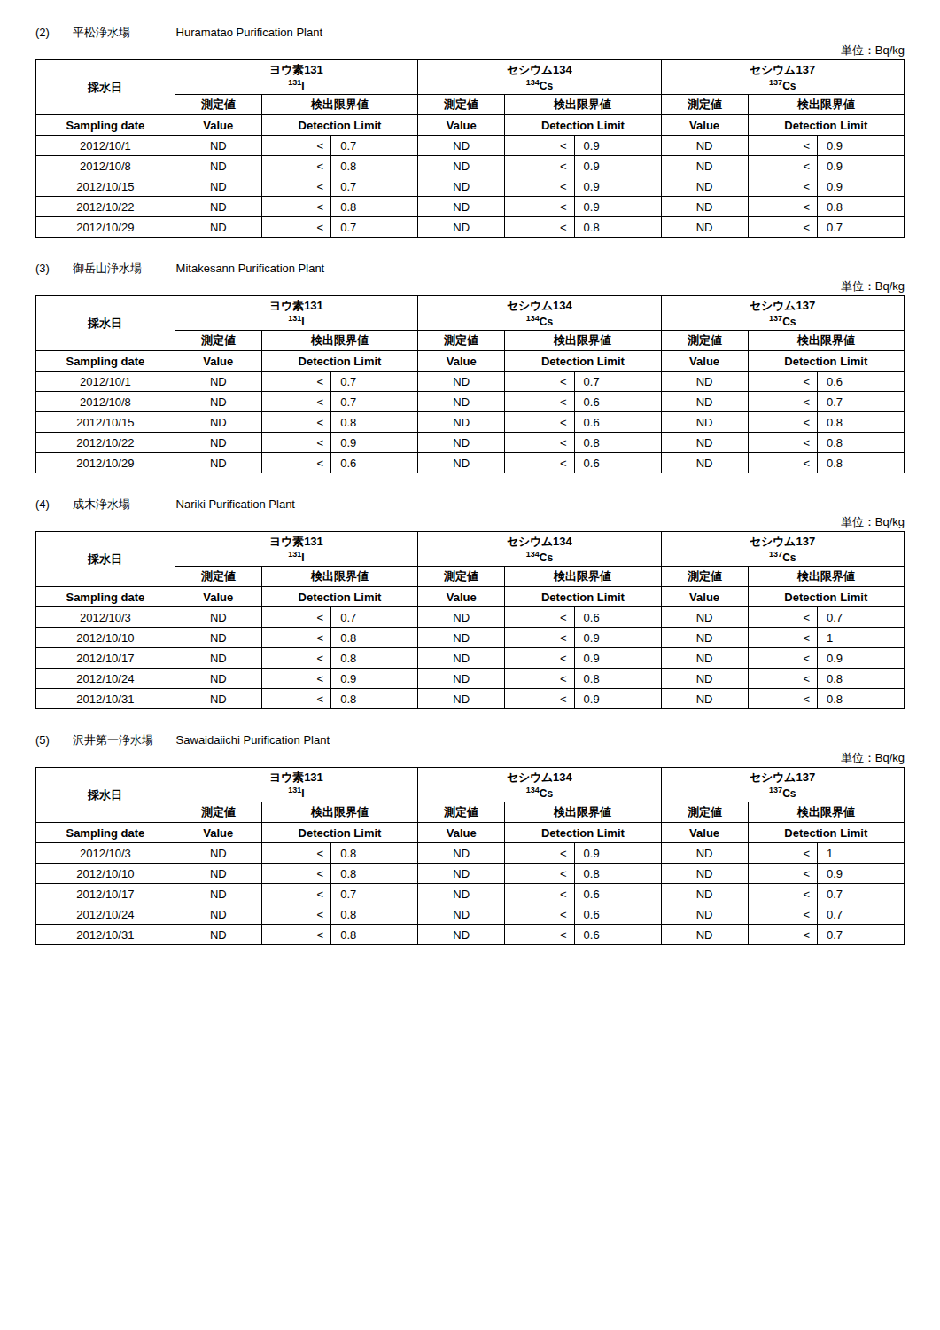(2) 平松浄水場Huramatao Purification Plant
単位：Bq/kg
| 採水日 | ヨウ素131 131 I | セシウム134 134 Cs | セシウム137 137 Cs |
| --- | --- | --- | --- |
| 測定値 | 検出限界値 | 測定値 | 検出限界値 | 測定値 | 検出限界値 |
| Sampling date | Value | Detection Limit | Value | Detection Limit | Value | Detection Limit |
| 2012/10/1 | ND | < | 0.7 | ND | < | 0.9 | ND | < | 0.9 |
| 2012/10/8 | ND | < | 0.8 | ND | < | 0.9 | ND | < | 0.9 |
| 2012/10/15 | ND | < | 0.7 | ND | < | 0.9 | ND | < | 0.9 |
| 2012/10/22 | ND | < | 0.8 | ND | < | 0.9 | ND | < | 0.8 |
| 2012/10/29 | ND | < | 0.7 | ND | < | 0.8 | ND | < | 0.7 |
(3) 御岳山浄水場Mitakesann Purification Plant
単位：Bq/kg
| 採水日 | ヨウ素131 131 I | セシウム134 134 Cs | セシウム137 137 Cs |
| --- | --- | --- | --- |
| 測定値 | 検出限界値 | 測定値 | 検出限界値 | 測定値 | 検出限界値 |
| Sampling date | Value | Detection Limit | Value | Detection Limit | Value | Detection Limit |
| 2012/10/1 | ND | < | 0.7 | ND | < | 0.7 | ND | < | 0.6 |
| 2012/10/8 | ND | < | 0.7 | ND | < | 0.6 | ND | < | 0.7 |
| 2012/10/15 | ND | < | 0.8 | ND | < | 0.6 | ND | < | 0.8 |
| 2012/10/22 | ND | < | 0.9 | ND | < | 0.8 | ND | < | 0.8 |
| 2012/10/29 | ND | < | 0.6 | ND | < | 0.6 | ND | < | 0.8 |
(4) 成木浄水場Nariki Purification Plant
単位：Bq/kg
| 採水日 | ヨウ素131 131 I | セシウム134 134 Cs | セシウム137 137 Cs |
| --- | --- | --- | --- |
| 測定値 | 検出限界値 | 測定値 | 検出限界値 | 測定値 | 検出限界値 |
| Sampling date | Value | Detection Limit | Value | Detection Limit | Value | Detection Limit |
| 2012/10/3 | ND | < | 0.7 | ND | < | 0.6 | ND | < | 0.7 |
| 2012/10/10 | ND | < | 0.8 | ND | < | 0.9 | ND | < | 1 |
| 2012/10/17 | ND | < | 0.8 | ND | < | 0.9 | ND | < | 0.9 |
| 2012/10/24 | ND | < | 0.9 | ND | < | 0.8 | ND | < | 0.8 |
| 2012/10/31 | ND | < | 0.8 | ND | < | 0.9 | ND | < | 0.8 |
(5) 沢井第一浄水場Sawaidaiichi Purification Plant
単位：Bq/kg
| 採水日 | ヨウ素131 131 I | セシウム134 134 Cs | セシウム137 137 Cs |
| --- | --- | --- | --- |
| 測定値 | 検出限界値 | 測定値 | 検出限界値 | 測定値 | 検出限界値 |
| Sampling date | Value | Detection Limit | Value | Detection Limit | Value | Detection Limit |
| 2012/10/3 | ND | < | 0.8 | ND | < | 0.9 | ND | < | 1 |
| 2012/10/10 | ND | < | 0.8 | ND | < | 0.8 | ND | < | 0.9 |
| 2012/10/17 | ND | < | 0.7 | ND | < | 0.6 | ND | < | 0.7 |
| 2012/10/24 | ND | < | 0.8 | ND | < | 0.6 | ND | < | 0.7 |
| 2012/10/31 | ND | < | 0.8 | ND | < | 0.6 | ND | < | 0.7 |